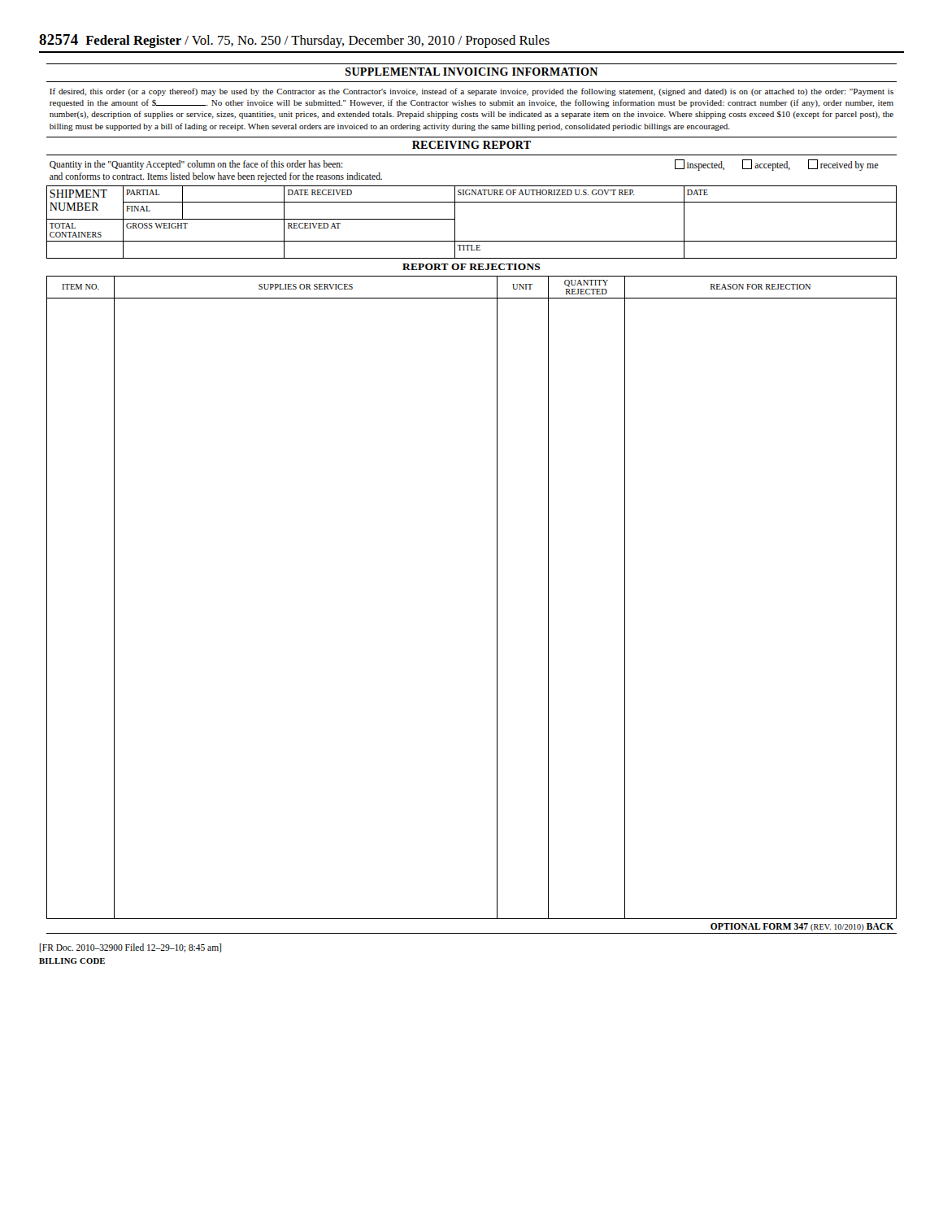82574 Federal Register / Vol. 75, No. 250 / Thursday, December 30, 2010 / Proposed Rules
SUPPLEMENTAL INVOICING INFORMATION
If desired, this order (or a copy thereof) may be used by the Contractor as the Contractor's invoice, instead of a separate invoice, provided the following statement, (signed and dated) is on (or attached to) the order: "Payment is requested in the amount of $ . No other invoice will be submitted." However, if the Contractor wishes to submit an invoice, the following information must be provided: contract number (if any), order number, item number(s), description of supplies or service, sizes, quantities, unit prices, and extended totals. Prepaid shipping costs will be indicated as a separate item on the invoice. Where shipping costs exceed $10 (except for parcel post), the billing must be supported by a bill of lading or receipt. When several orders are invoiced to an ordering activity during the same billing period, consolidated periodic billings are encouraged.
RECEIVING REPORT
Quantity in the "Quantity Accepted" column on the face of this order has been:
and conforms to contract. Items listed below have been rejected for the reasons indicated.
inspected, accepted, received by me
| SHIPMENT NUMBER | PARTIAL | | DATE RECEIVED | SIGNATURE OF AUTHORIZED U.S. GOV'T REP. | DATE |
| FINAL | | | | |
| TOTAL CONTAINERS | GROSS WEIGHT | RECEIVED AT |
| | | | TITLE | |
REPORT OF REJECTIONS
| ITEM NO. | SUPPLIES OR SERVICES | UNIT | QUANTITY REJECTED | REASON FOR REJECTION |
| --- | --- | --- | --- | --- |
OPTIONAL FORM 347 (REV. 10/2010) BACK
[FR Doc. 2010–32900 Filed 12–29–10; 8:45 am]
BILLING CODE